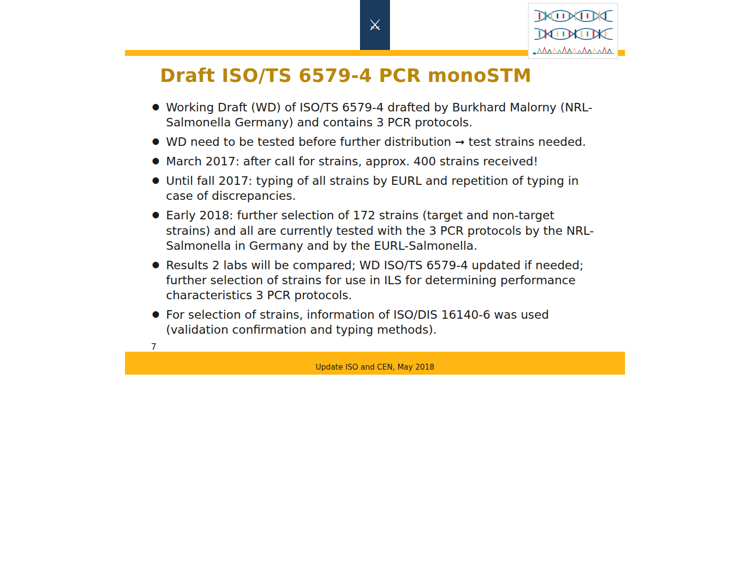⚔
Draft ISO/TS 6579-4 PCR monoSTM
Working Draft (WD) of ISO/TS 6579-4 drafted by Burkhard Malorny (NRL-Salmonella Germany) and contains 3 PCR protocols.
WD need to be tested before further distribution ➞ test strains needed.
March 2017: after call for strains, approx. 400 strains received!
Until fall 2017: typing of all strains by EURL and repetition of typing in case of discrepancies.
Early 2018: further selection of 172 strains (target and non-target strains) and all are currently tested with the 3 PCR protocols by the NRL-Salmonella in Germany and by the EURL-Salmonella.
Results 2 labs will be compared; WD ISO/TS 6579-4 updated if needed; further selection of strains for use in ILS for determining performance characteristics 3 PCR protocols.
For selection of strains, information of ISO/DIS 16140-6 was used (validation confirmation and typing methods).
7
Update ISO and CEN, May 2018